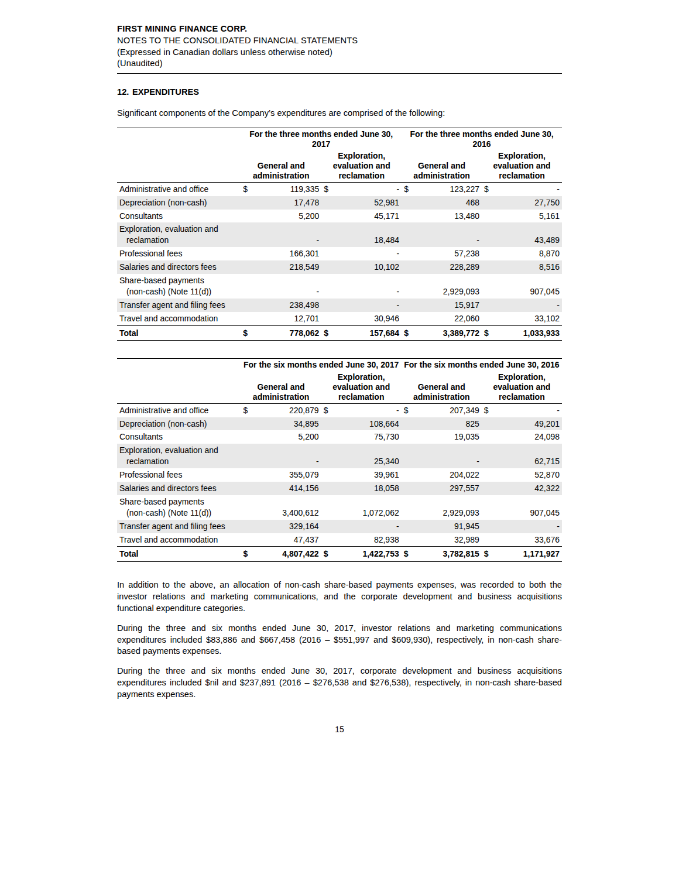FIRST MINING FINANCE CORP.
NOTES TO THE CONSOLIDATED FINANCIAL STATEMENTS
(Expressed in Canadian dollars unless otherwise noted)
(Unaudited)
12. EXPENDITURES
Significant components of the Company’s expenditures are comprised of the following:
| | For the three months ended June 30, 2017 | For the three months ended June 30, 2016 |
| --- | --- | --- |
| | General and administration | Exploration, evaluation and reclamation | General and administration | Exploration, evaluation and reclamation |
| Administrative and office | $ | 119,335 | $ | - | $ | 123,227 | $ | - |
| Depreciation (non-cash) | | 17,478 | | 52,981 | | 468 | | 27,750 |
| Consultants | | 5,200 | | 45,171 | | 13,480 | | 5,161 |
| Exploration, evaluation and reclamation | | - | | 18,484 | | - | | 43,489 |
| Professional fees | | 166,301 | | - | | 57,238 | | 8,870 |
| Salaries and directors fees | | 218,549 | | 10,102 | | 228,289 | | 8,516 |
| Share-based payments (non-cash) (Note 11(d)) | | - | | - | | 2,929,093 | | 907,045 |
| Transfer agent and filing fees | | 238,498 | | - | | 15,917 | | - |
| Travel and accommodation | | 12,701 | | 30,946 | | 22,060 | | 33,102 |
| Total | $ | 778,062 | $ | 157,684 | $ | 3,389,772 | $ | 1,033,933 |
| | For the six months ended June 30, 2017 | For the six months ended June 30, 2016 |
| --- | --- | --- |
| | General and administration | Exploration, evaluation and reclamation | General and administration | Exploration, evaluation and reclamation |
| Administrative and office | $ | 220,879 | $ | - | $ | 207,349 | $ | - |
| Depreciation (non-cash) | | 34,895 | | 108,664 | | 825 | | 49,201 |
| Consultants | | 5,200 | | 75,730 | | 19,035 | | 24,098 |
| Exploration, evaluation and reclamation | | - | | 25,340 | | - | | 62,715 |
| Professional fees | | 355,079 | | 39,961 | | 204,022 | | 52,870 |
| Salaries and directors fees | | 414,156 | | 18,058 | | 297,557 | | 42,322 |
| Share-based payments (non-cash) (Note 11(d)) | | 3,400,612 | | 1,072,062 | | 2,929,093 | | 907,045 |
| Transfer agent and filing fees | | 329,164 | | - | | 91,945 | | - |
| Travel and accommodation | | 47,437 | | 82,938 | | 32,989 | | 33,676 |
| Total | $ | 4,807,422 | $ | 1,422,753 | $ | 3,782,815 | $ | 1,171,927 |
In addition to the above, an allocation of non-cash share-based payments expenses, was recorded to both the investor relations and marketing communications, and the corporate development and business acquisitions functional expenditure categories.
During the three and six months ended June 30, 2017, investor relations and marketing communications expenditures included $83,886 and $667,458 (2016 – $551,997 and $609,930), respectively, in non-cash share-based payments expenses.
During the three and six months ended June 30, 2017, corporate development and business acquisitions expenditures included $nil and $237,891 (2016 – $276,538 and $276,538), respectively, in non-cash share-based payments expenses.
15